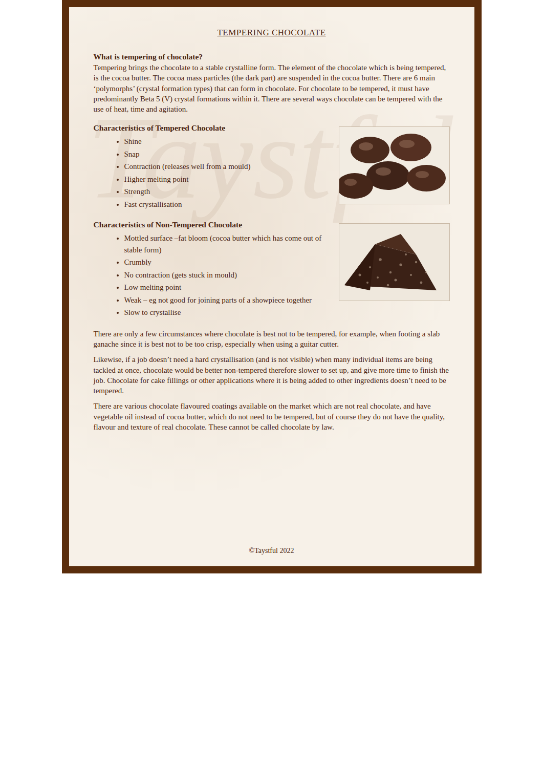Taystful
TEMPERING CHOCOLATE
What is tempering of chocolate?
Tempering brings the chocolate to a stable crystalline form. The element of the chocolate which is being tempered, is the cocoa butter. The cocoa mass particles (the dark part) are suspended in the cocoa butter. There are 6 main ‘polymorphs’ (crystal formation types) that can form in chocolate. For chocolate to be tempered, it must have predominantly Beta 5 (V) crystal formations within it. There are several ways chocolate can be tempered with the use of heat, time and agitation.
Characteristics of Tempered Chocolate
Shine
Snap
Contraction (releases well from a mould)
Higher melting point
Strength
Fast crystallisation
Characteristics of Non-Tempered Chocolate
Mottled surface –fat bloom (cocoa butter which has come out of stable form)
Crumbly
No contraction (gets stuck in mould)
Low melting point
Weak – eg not good for joining parts of a showpiece together
Slow to crystallise
There are only a few circumstances where chocolate is best not to be tempered, for example, when footing a slab ganache since it is best not to be too crisp, especially when using a guitar cutter.
Likewise, if a job doesn’t need a hard crystallisation (and is not visible) when many individual items are being tackled at once, chocolate would be better non-tempered therefore slower to set up, and give more time to finish the job. Chocolate for cake fillings or other applications where it is being added to other ingredients doesn’t need to be tempered.
There are various chocolate flavoured coatings available on the market which are not real chocolate, and have vegetable oil instead of cocoa butter, which do not need to be tempered, but of course they do not have the quality, flavour and texture of real chocolate. These cannot be called chocolate by law.
©Taystful 2022